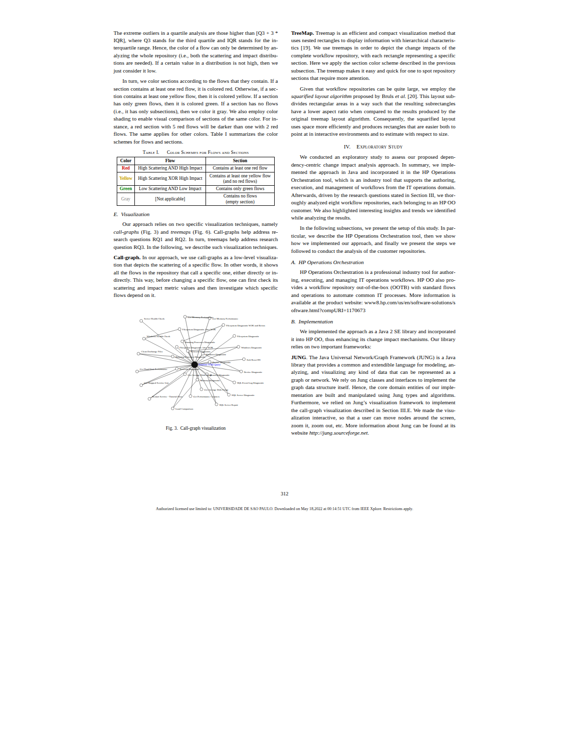The extreme outliers in a quartile analysis are those higher than [Q3 + 3 * IQR], where Q3 stands for the third quartile and IQR stands for the interquartile range. Hence, the color of a flow can only be determined by analyzing the whole repository (i.e., both the scattering and impact distributions are needed). If a certain value in a distribution is not high, then we just consider it low.
In turn, we color sections according to the flows that they contain. If a section contains at least one red flow, it is colored red. Otherwise, if a section contains at least one yellow flow, then it is colored yellow. If a section has only green flows, then it is colored green. If a section has no flows (i.e., it has only subsections), then we color it gray. We also employ color shading to enable visual comparison of sections of the same color. For instance, a red section with 5 red flows will be darker than one with 2 red flows. The same applies for other colors. Table I summarizes the color schemes for flows and sections.
Table I. Color Schemes for Flows and Sections
| Color | Flow | Section |
| --- | --- | --- |
| Red | High Scattering AND High Impact | Contains at least one red flow |
| Yellow | High Scattering XOR High Impact | Contains at least one yellow flow (and no red flows) |
| Green | Low Scattering AND Low Impact | Contains only green flows |
| Gray | [Not applicable] | Contains no flows (empty section) |
E. Visualization
Our approach relies on two specific visualization techniques, namely call-graphs (Fig. 3) and treemaps (Fig. 6). Call-graphs help address research questions RQ1 and RQ2. In turn, treemaps help address research question RQ3. In the following, we describe such visualization techniques.
Call-graph. In our approach, we use call-graphs as a low-level visualization that depicts the scattering of a specific flow. In other words, it shows all the flows in the repository that call a specific one, either directly or indirectly. This way, before changing a specific flow, one can first check its scattering and impact metric values and then investigate which specific flows depend on it.
Enabled WMI Query Server Health Check Windows Health Check Clean Exchange Files Get Hard Disk Performance Get Stopped Service List Restart Service - Tutorial Flow Load Comparison Get Performance Counters Get Average Disk Usage SQL Server Repair SQL Server Diagnostic SQL Event Log Diagnostic Device Diagnostic Soft Reset IIS Windows Diagnostic Filesystem Diagnostic Filesystem Diagnostic W2K and Before Get Memory Performance Get Memory Performance Filesystem Diagnostic After W2K Running Processes Diagnostic Network Diagnostic Windows Diagnostic Device Diagnostic Memory Diagnostic Memory Diagnostic Get Average Disk Usage Network Diagnostic Running Processes Diagnostic Filesystem Diagnostic After W2K
Fig. 3. Call-graph visualization
TreeMap. Treemap is an efficient and compact visualization method that uses nested rectangles to display information with hierarchical characteristics [19]. We use treemaps in order to depict the change impacts of the complete workflow repository, with each rectangle representing a specific section. Here we apply the section color scheme described in the previous subsection. The treemap makes it easy and quick for one to spot repository sections that require more attention.
Given that workflow repositories can be quite large, we employ the squarified layout algorithm proposed by Bruls et al. [20]. This layout subdivides rectangular areas in a way such that the resulting subrectangles have a lower aspect ratio when compared to the results produced by the original treemap layout algorithm. Consequently, the squarified layout uses space more efficiently and produces rectangles that are easier both to point at in interactive environments and to estimate with respect to size.
IV. Exploratory Study
We conducted an exploratory study to assess our proposed dependency-centric change impact analysis approach. In summary, we implemented the approach in Java and incorporated it in the HP Operations Orchestration tool, which is an industry tool that supports the authoring, execution, and management of workflows from the IT operations domain. Afterwards, driven by the research questions stated in Section III, we thoroughly analyzed eight workflow repositories, each belonging to an HP OO customer. We also highlighted interesting insights and trends we identified while analyzing the results.
In the following subsections, we present the setup of this study. In particular, we describe the HP Operations Orchestration tool, then we show how we implemented our approach, and finally we present the steps we followed to conduct the analysis of the customer repositories.
A. HP Operations Orchestration
HP Operations Orchestration is a professional industry tool for authoring, executing, and managing IT operations workflows. HP OO also provides a workflow repository out-of-the-box (OOTB) with standard flows and operations to automate common IT processes. More information is available at the product website: www8.hp.com/us/en/software-solutions/software.html?compURI=1170673
B. Implementation
We implemented the approach as a Java 2 SE library and incorporated it into HP OO, thus enhancing its change impact mechanisms. Our library relies on two important frameworks:
JUNG. The Java Universal Network/Graph Framework (JUNG) is a Java library that provides a common and extendible language for modeling, analyzing, and visualizing any kind of data that can be represented as a graph or network. We rely on Jung classes and interfaces to implement the graph data structure itself. Hence, the core domain entities of our implementation are built and manipulated using Jung types and algorithms. Furthermore, we relied on Jung’s visualization framework to implement the call-graph visualization described in Section III.E. We made the visualization interactive, so that a user can move nodes around the screen, zoom it, zoom out, etc. More information about Jung can be found at its website http://jung.sourceforge.net.
312
Authorized licensed use limited to: UNIVERSIDADE DE SAO PAULO. Downloaded on May 18,2022 at 00:14:51 UTC from IEEE Xplore. Restrictions apply.